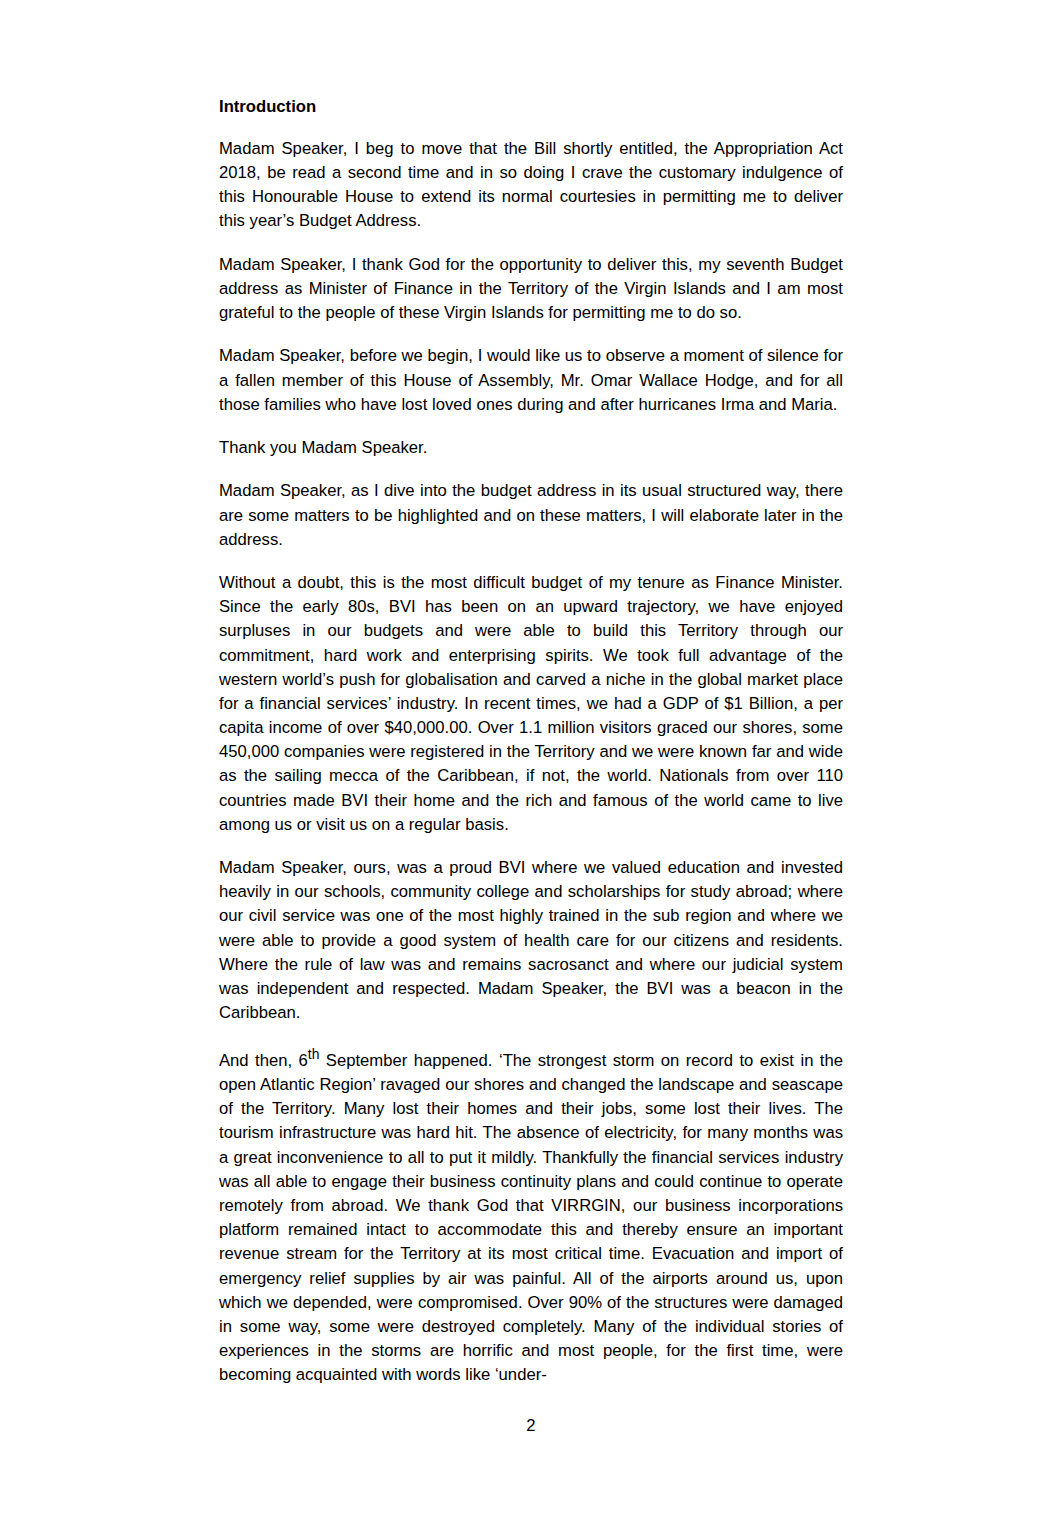Introduction
Madam Speaker, I beg to move that the Bill shortly entitled, the Appropriation Act 2018, be read a second time and in so doing I crave the customary indulgence of this Honourable House to extend its normal courtesies in permitting me to deliver this year’s Budget Address.
Madam Speaker, I thank God for the opportunity to deliver this, my seventh Budget address as Minister of Finance in the Territory of the Virgin Islands and I am most grateful to the people of these Virgin Islands for permitting me to do so.
Madam Speaker, before we begin, I would like us to observe a moment of silence for a fallen member of this House of Assembly, Mr. Omar Wallace Hodge, and for all those families who have lost loved ones during and after hurricanes Irma and Maria.
Thank you Madam Speaker.
Madam Speaker, as I dive into the budget address in its usual structured way, there are some matters to be highlighted and on these matters, I will elaborate later in the address.
Without a doubt, this is the most difficult budget of my tenure as Finance Minister. Since the early 80s, BVI has been on an upward trajectory, we have enjoyed surpluses in our budgets and were able to build this Territory through our commitment, hard work and enterprising spirits. We took full advantage of the western world’s push for globalisation and carved a niche in the global market place for a financial services’ industry. In recent times, we had a GDP of $1 Billion, a per capita income of over $40,000.00. Over 1.1 million visitors graced our shores, some 450,000 companies were registered in the Territory and we were known far and wide as the sailing mecca of the Caribbean, if not, the world. Nationals from over 110 countries made BVI their home and the rich and famous of the world came to live among us or visit us on a regular basis.
Madam Speaker, ours, was a proud BVI where we valued education and invested heavily in our schools, community college and scholarships for study abroad; where our civil service was one of the most highly trained in the sub region and where we were able to provide a good system of health care for our citizens and residents. Where the rule of law was and remains sacrosanct and where our judicial system was independent and respected. Madam Speaker, the BVI was a beacon in the Caribbean.
And then, 6th September happened. ‘The strongest storm on record to exist in the open Atlantic Region’ ravaged our shores and changed the landscape and seascape of the Territory. Many lost their homes and their jobs, some lost their lives. The tourism infrastructure was hard hit. The absence of electricity, for many months was a great inconvenience to all to put it mildly. Thankfully the financial services industry was all able to engage their business continuity plans and could continue to operate remotely from abroad. We thank God that VIRRGIN, our business incorporations platform remained intact to accommodate this and thereby ensure an important revenue stream for the Territory at its most critical time. Evacuation and import of emergency relief supplies by air was painful. All of the airports around us, upon which we depended, were compromised. Over 90% of the structures were damaged in some way, some were destroyed completely. Many of the individual stories of experiences in the storms are horrific and most people, for the first time, were becoming acquainted with words like ‘under-
2